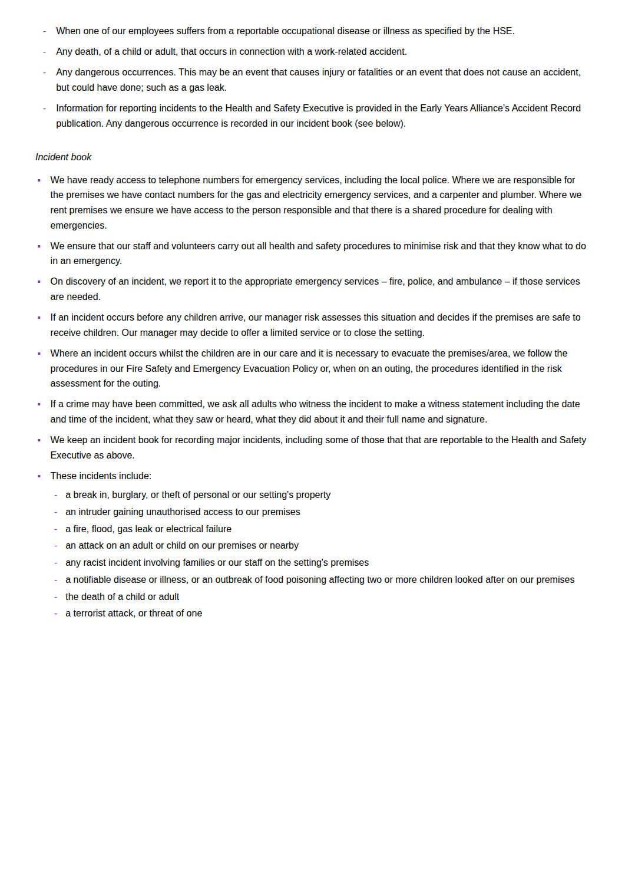When one of our employees suffers from a reportable occupational disease or illness as specified by the HSE.
Any death, of a child or adult, that occurs in connection with a work-related accident.
Any dangerous occurrences. This may be an event that causes injury or fatalities or an event that does not cause an accident, but could have done; such as a gas leak.
Information for reporting incidents to the Health and Safety Executive is provided in the Early Years Alliance’s Accident Record publication. Any dangerous occurrence is recorded in our incident book (see below).
Incident book
We have ready access to telephone numbers for emergency services, including the local police. Where we are responsible for the premises we have contact numbers for the gas and electricity emergency services, and a carpenter and plumber. Where we rent premises we ensure we have access to the person responsible and that there is a shared procedure for dealing with emergencies.
We ensure that our staff and volunteers carry out all health and safety procedures to minimise risk and that they know what to do in an emergency.
On discovery of an incident, we report it to the appropriate emergency services – fire, police, and ambulance – if those services are needed.
If an incident occurs before any children arrive, our manager risk assesses this situation and decides if the premises are safe to receive children. Our manager may decide to offer a limited service or to close the setting.
Where an incident occurs whilst the children are in our care and it is necessary to evacuate the premises/area, we follow the procedures in our Fire Safety and Emergency Evacuation Policy or, when on an outing, the procedures identified in the risk assessment for the outing.
If a crime may have been committed, we ask all adults who witness the incident to make a witness statement including the date and time of the incident, what they saw or heard, what they did about it and their full name and signature.
We keep an incident book for recording major incidents, including some of those that that are reportable to the Health and Safety Executive as above.
These incidents include:
a break in, burglary, or theft of personal or our setting's property
an intruder gaining unauthorised access to our premises
a fire, flood, gas leak or electrical failure
an attack on an adult or child on our premises or nearby
any racist incident involving families or our staff on the setting's premises
a notifiable disease or illness, or an outbreak of food poisoning affecting two or more children looked after on our premises
the death of a child or adult
a terrorist attack, or threat of one